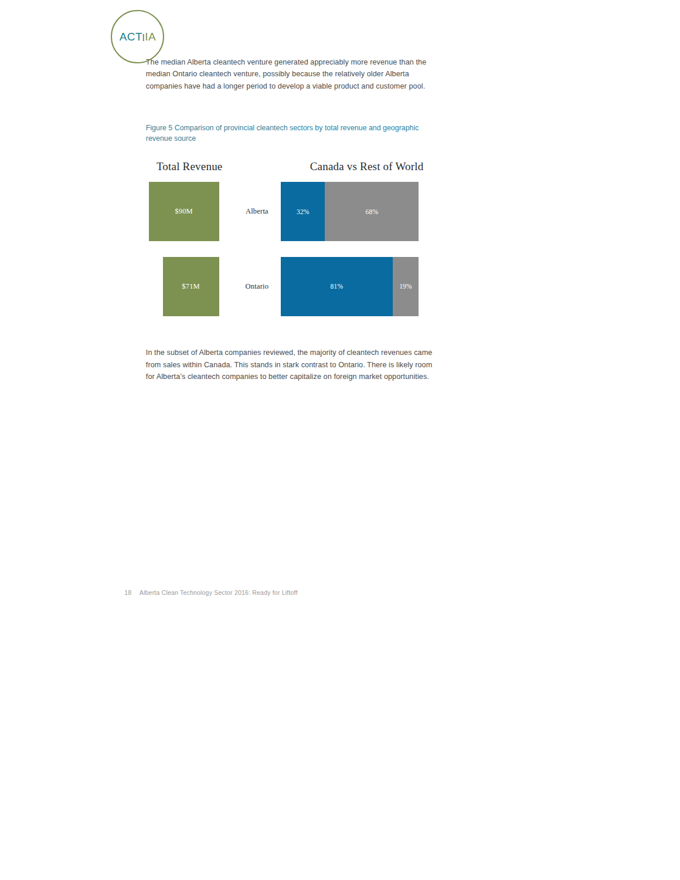ACT IA
The median Alberta cleantech venture generated appreciably more revenue than the median Ontario cleantech venture, possibly because the relatively older Alberta companies have had a longer period to develop a viable product and customer pool.
Figure 5 Comparison of provincial cleantech sectors by total revenue and geographic revenue source
Total Revenue
Canada vs Rest of World
$90M
Alberta
32%
68%
$71M
Ontario
81%
19%
In the subset of Alberta companies reviewed, the majority of cleantech revenues came from sales within Canada. This stands in stark contrast to Ontario. There is likely room for Alberta’s cleantech companies to better capitalize on foreign market opportunities.
18 Alberta Clean Technology Sector 2016: Ready for Liftoff